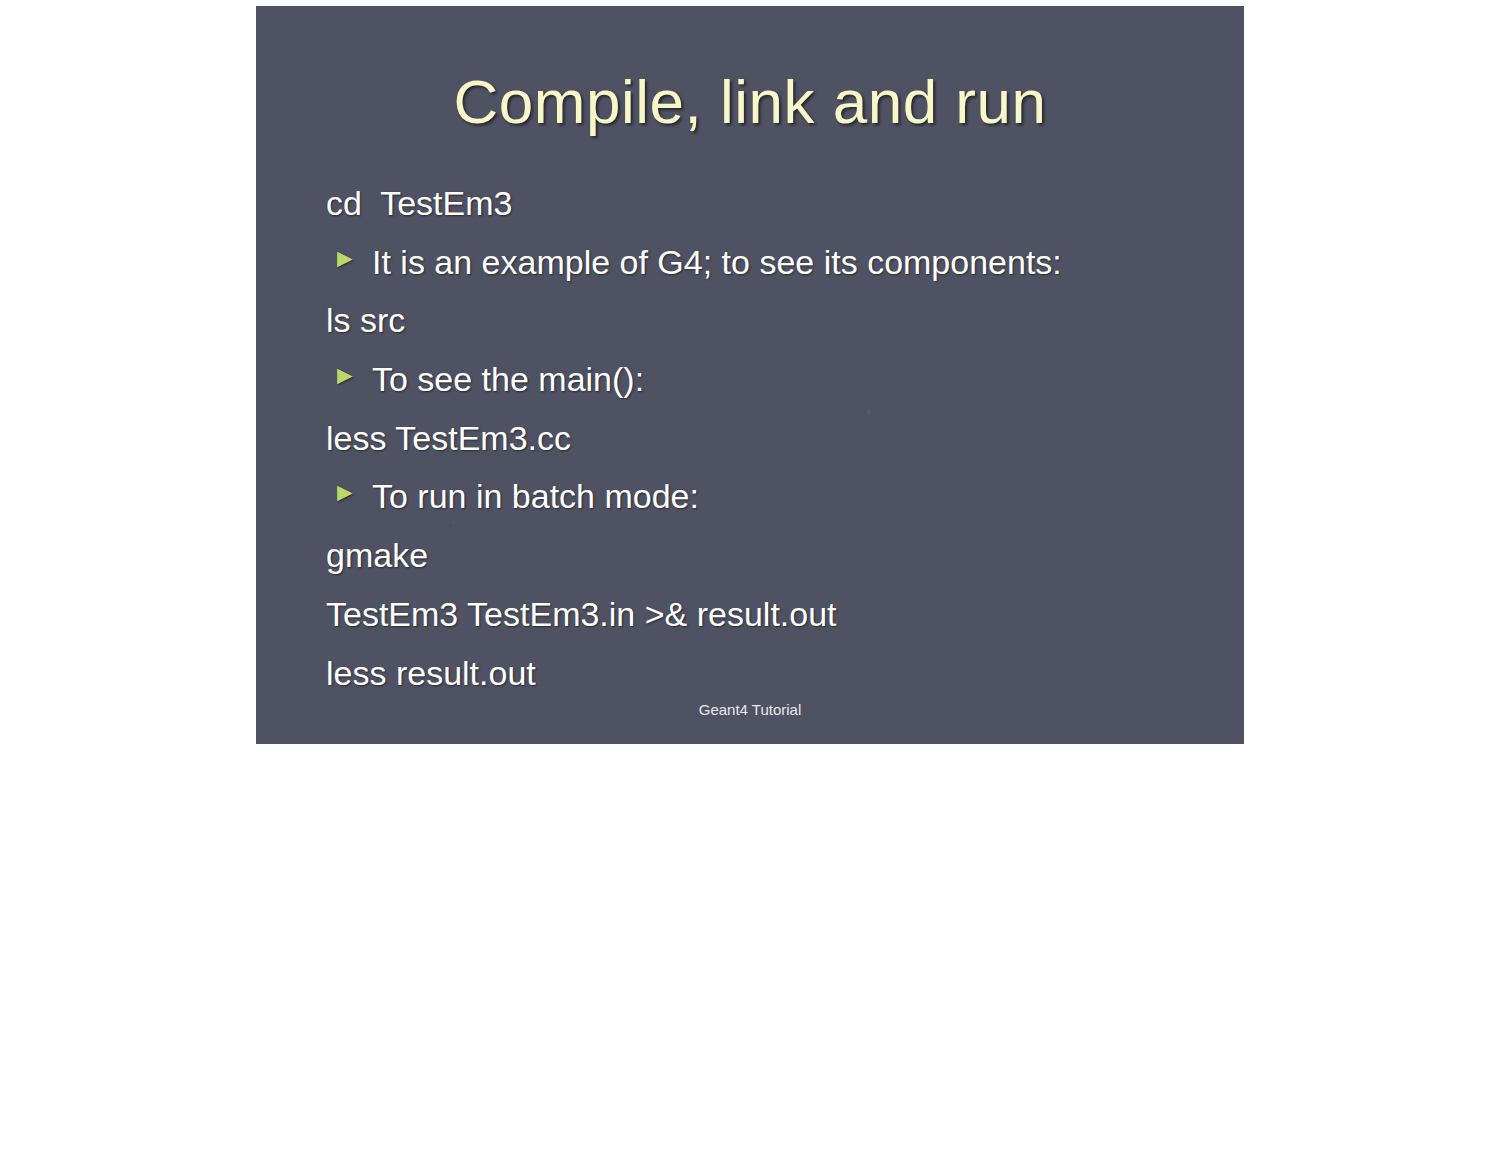Compile, link and run
cd TestEm3
It is an example of G4; to see its components:
ls src
To see the main():
less TestEm3.cc
To run in batch mode:
gmake
TestEm3 TestEm3.in >& result.out
less result.out
Geant4 Tutorial